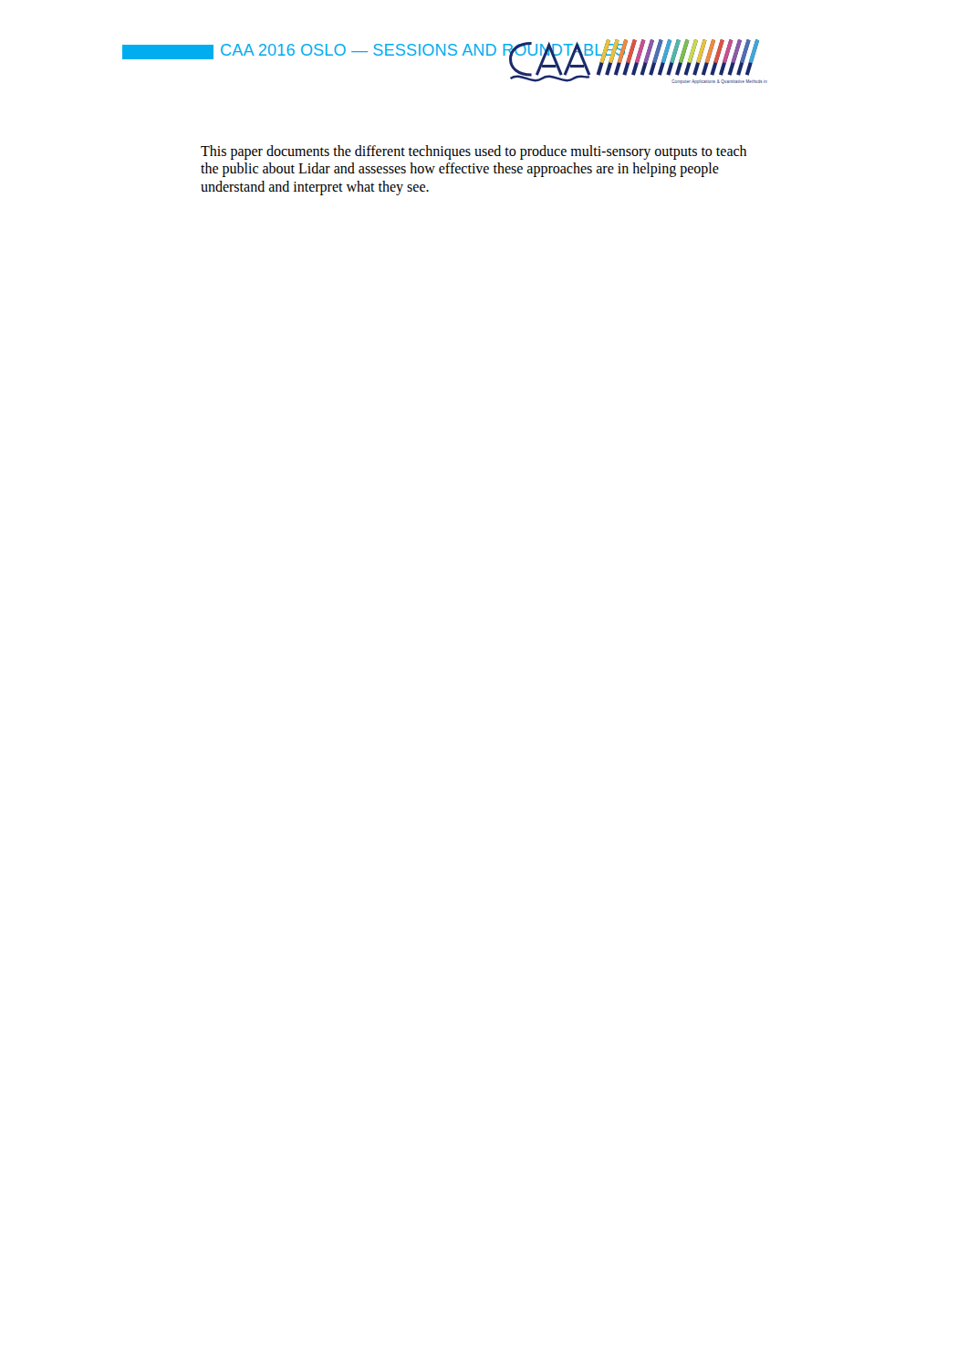CAA 2016 OSLO — SESSIONS AND ROUNDTABLES
Computer Applications & Quantitative Methods in Archaeology
This paper documents the different techniques used to produce multi-sensory outputs to teach the public about Lidar and assesses how effective these approaches are in helping people understand and interpret what they see.